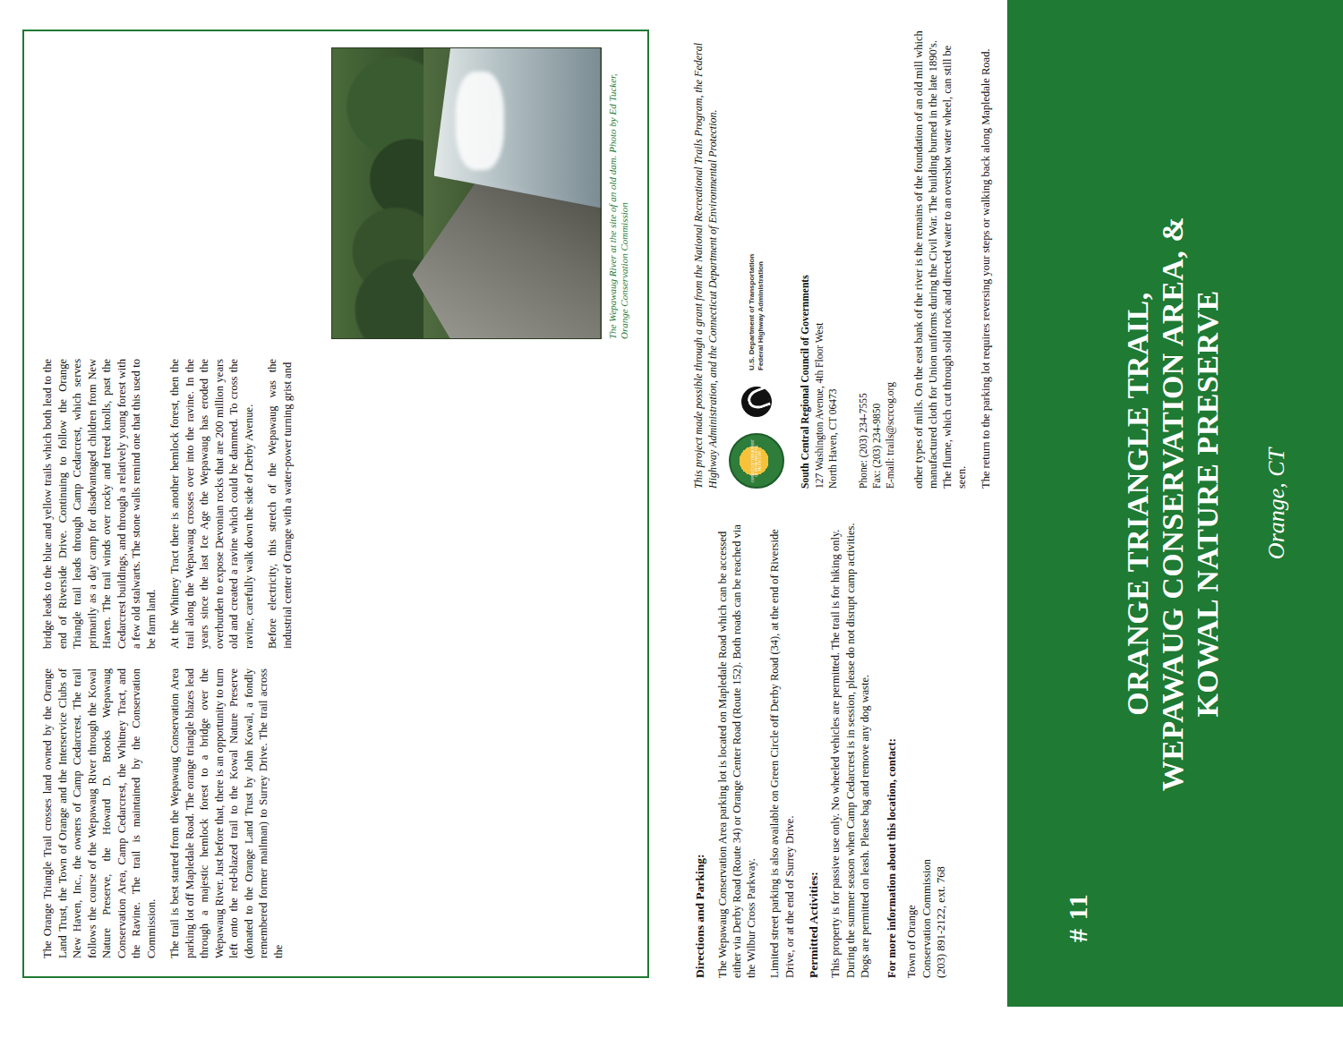The Orange Triangle Trail crosses land owned by the Orange Land Trust, the Town of Orange and the Interservice Clubs of New Haven, Inc., the owners of Camp Cedarcrest. The trail follows the course of the Wepawaug River through the Kowal Nature Preserve, the Howard D. Brooks Wepawaug Conservation Area, Camp Cedarcrest, the Whitney Tract, and the Ravine. The trail is maintained by the Conservation Commission.
The trail is best started from the Wepawaug Conservation Area parking lot off Mapledale Road. The orange triangle blazes lead through a majestic hemlock forest to a bridge over the Wepawaug River. Just before that, there is an opportunity to turn left onto the red-blazed trail to the Kowal Nature Preserve (donated to the Orange Land Trust by John Kowal, a fondly remembered former mailman) to Surrey Drive. The trail across the
bridge leads to the blue and yellow trails which both lead to the end of Riverside Drive. Continuing to follow the Orange Triangle trail leads through Camp Cedarcrest, which serves primarily as a day camp for disadvantaged children from New Haven. The trail winds over rocky and treed knolls, past the Cedarcrest buildings, and through a relatively young forest with a few old stalwarts. The stone walls remind one that this used to be farm land.
At the Whitney Tract there is another hemlock forest, then the trail along the Wepawaug crosses over into the ravine. In the years since the last Ice Age the Wepawaug has eroded the overburden to expose Devonian rocks that are 200 million years old and created a ravine which could be dammed. To cross the ravine, carefully walk down the side of Derby Avenue.
Before electricity, this stretch of the Wepawaug was the industrial center of Orange with a water-power turning grist and
The Wepawaug River at the site of an old dam. Photo by Ed Tucker, Orange Conservation Commission
Directions and Parking:
The Wepawaug Conservation Area parking lot is located on Mapledale Road which can be accessed either via Derby Road (Route 34) or Orange Center Road (Route 152). Both roads can be reached via the Wilbur Cross Parkway.
Limited street parking is also available on Green Circle off Derby Road (34), at the end of Riverside Drive, or at the end of Surrey Drive.
Permitted Activities:
This property is for passive use only. No wheeled vehicles are permitted. The trail is for hiking only. During the summer season when Camp Cedarcrest is in session, please do not disrupt camp activities. Dogs are permitted on leash. Please bag and remove any dog waste.
For more information about this location, contact:
Town of Orange
Conservation Commission
(203) 891-2122, ext. 768
This project made possible through a grant from the National Recreational Trails Program, the Federal Highway Administration, and the Connecticut Department of Environmental Protection.
U.S. Department of Transportation Federal Highway Administration
South Central Regional Council of Governments
127 Washington Avenue, 4th Floor West
North Haven, CT 06473
Phone: (203) 234-7555
Fax: (203) 234-9850
E-mail: trails@scrcog.org
other types of mills. On the east bank of the river is the remains of the foundation of an old mill which manufactured cloth for Union uniforms during the Civil War. The building burned in the late 1890's. The flume, which cut through solid rock and directed water to an overshot water wheel, can still be seen.
The return to the parking lot requires reversing your steps or walking back along Mapledale Road.
# 11
ORANGE TRIANGLE TRAIL,
WEPAWAUG CONSERVATION AREA, &
KOWAL NATURE PRESERVE
Orange, CT